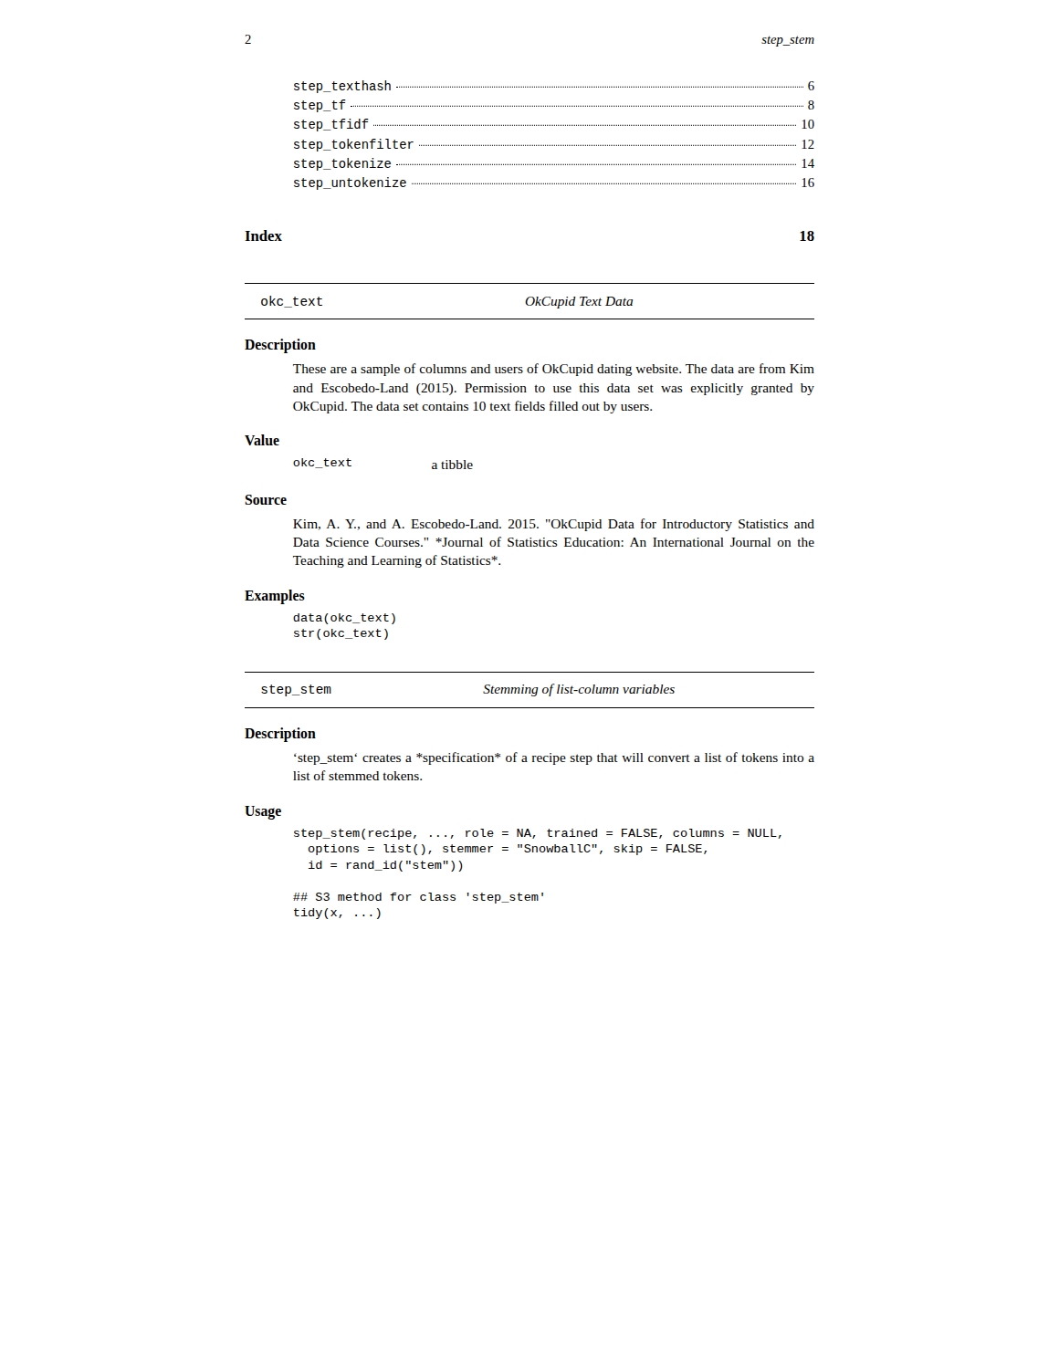2 step_stem
step_texthash 6
step_tf 8
step_tfidf 10
step_tokenfilter 12
step_tokenize 14
step_untokenize 16
Index 18
okc_text OkCupid Text Data
Description
These are a sample of columns and users of OkCupid dating website. The data are from Kim and Escobedo-Land (2015). Permission to use this data set was explicitly granted by OkCupid. The data set contains 10 text fields filled out by users.
Value
| okc_text | a tibble |
Source
Kim, A. Y., and A. Escobedo-Land. 2015. "OkCupid Data for Introductory Statistics and Data Science Courses." *Journal of Statistics Education: An International Journal on the Teaching and Learning of Statistics*.
Examples
data(okc_text)
str(okc_text)
step_stem Stemming of list-column variables
Description
‘step_stem‘ creates a *specification* of a recipe step that will convert a list of tokens into a list of stemmed tokens.
Usage
step_stem(recipe, ..., role = NA, trained = FALSE, columns = NULL,
  options = list(), stemmer = "SnowballC", skip = FALSE,
  id = rand_id("stem"))

## S3 method for class 'step_stem'
tidy(x, ...)